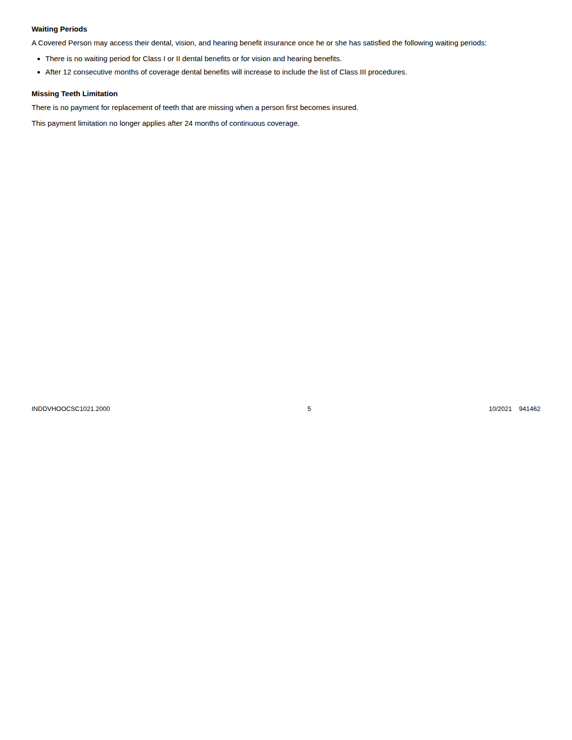Waiting Periods
A Covered Person may access their dental, vision, and hearing benefit insurance once he or she has satisfied the following waiting periods:
There is no waiting period for Class I or II dental benefits or for vision and hearing benefits.
After 12 consecutive months of coverage dental benefits will increase to include the list of Class III procedures.
Missing Teeth Limitation
There is no payment for replacement of teeth that are missing when a person first becomes insured.
This payment limitation no longer applies after 24 months of continuous coverage.
INDDVHOOCSC1021.2000
5
10/2021 941462